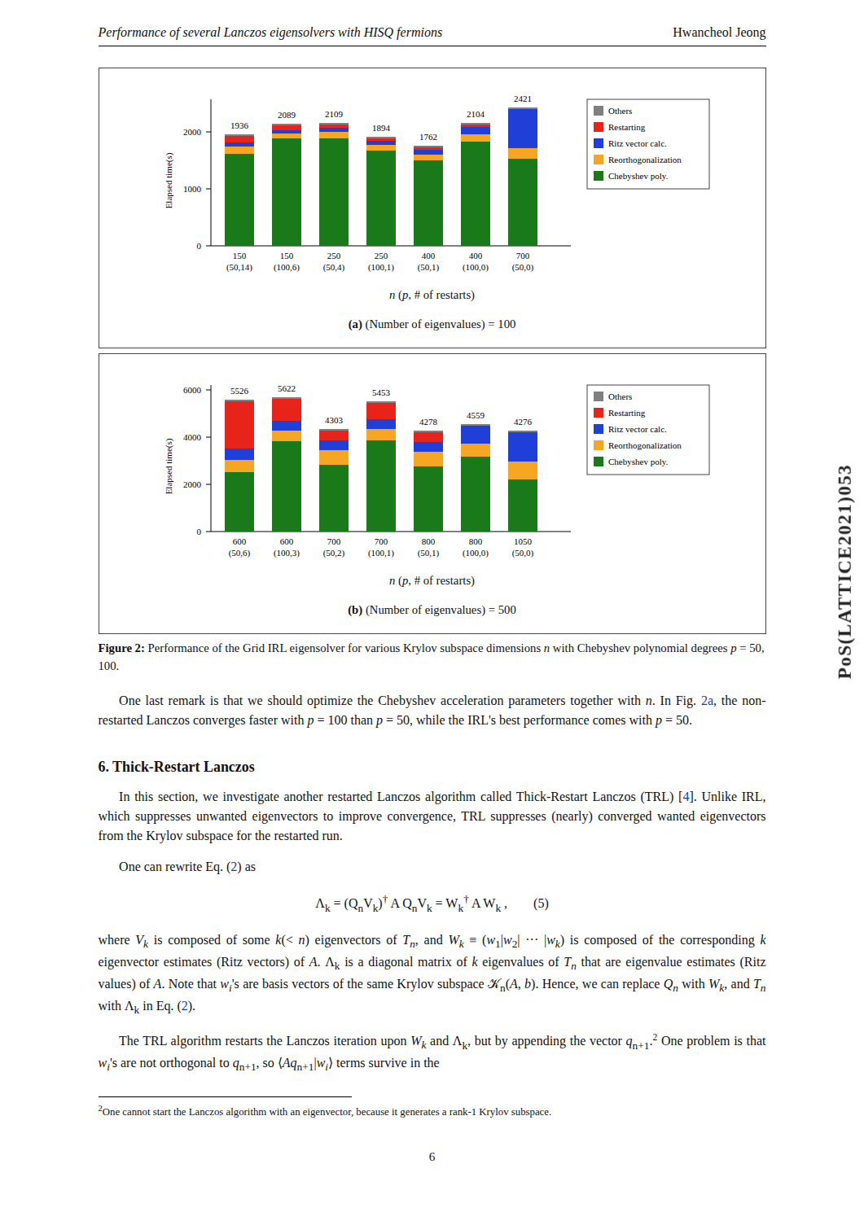PoS(LATTICE2021)053
Performance of several Lanczos eigensolvers with HISQ fermions Hwancheol Jeong
0 1000 2000 Elapsed time(s) 1936 2089 2109 1894 1762 2104 2421 150(50,14) 150(100,6) 250(50,4) 250(100,1) 400(50,1) 400(100,0) 700(50,0) Others Restarting Ritz vector calc. Reorthogonalization Chebyshev poly.
n (p, # of restarts)
(a) (Number of eigenvalues) = 100
0 2000 4000 6000 Elapsed time(s) 5526 5622 4303 5453 4278 4559 4276 600(50,6) 600(100,3) 700(50,2) 700(100,1) 800(50,1) 800(100,0) 1050(50,0) Others Restarting Ritz vector calc. Reorthogonalization Chebyshev poly.
n (p, # of restarts)
(b) (Number of eigenvalues) = 500
Figure 2: Performance of the Grid IRL eigensolver for various Krylov subspace dimensions n with Chebyshev polynomial degrees p = 50, 100.
One last remark is that we should optimize the Chebyshev acceleration parameters together with n. In Fig. 2a, the non-restarted Lanczos converges faster with p = 100 than p = 50, while the IRL's best performance comes with p = 50.
6. Thick-Restart Lanczos
In this section, we investigate another restarted Lanczos algorithm called Thick-Restart Lanczos (TRL) [4]. Unlike IRL, which suppresses unwanted eigenvectors to improve convergence, TRL suppresses (nearly) converged wanted eigenvectors from the Krylov subspace for the restarted run.
One can rewrite Eq. (2) as
Λk = (QnVk)† A QnVk = Wk† A Wk ,
(5)
where Vk is composed of some k(< n) eigenvectors of Tn, and Wk ≡ (w1|w2| ··· |wk) is composed of the corresponding k eigenvector estimates (Ritz vectors) of A. Λk is a diagonal matrix of k eigenvalues of Tn that are eigenvalue estimates (Ritz values) of A. Note that wi's are basis vectors of the same Krylov subspace 𝒦n(A, b). Hence, we can replace Qn with Wk, and Tn with Λk in Eq. (2).
The TRL algorithm restarts the Lanczos iteration upon Wk and Λk, but by appending the vector qn+1.2 One problem is that wi's are not orthogonal to qn+1, so ⟨Aqn+1|wi⟩ terms survive in the
2One cannot start the Lanczos algorithm with an eigenvector, because it generates a rank-1 Krylov subspace.
6